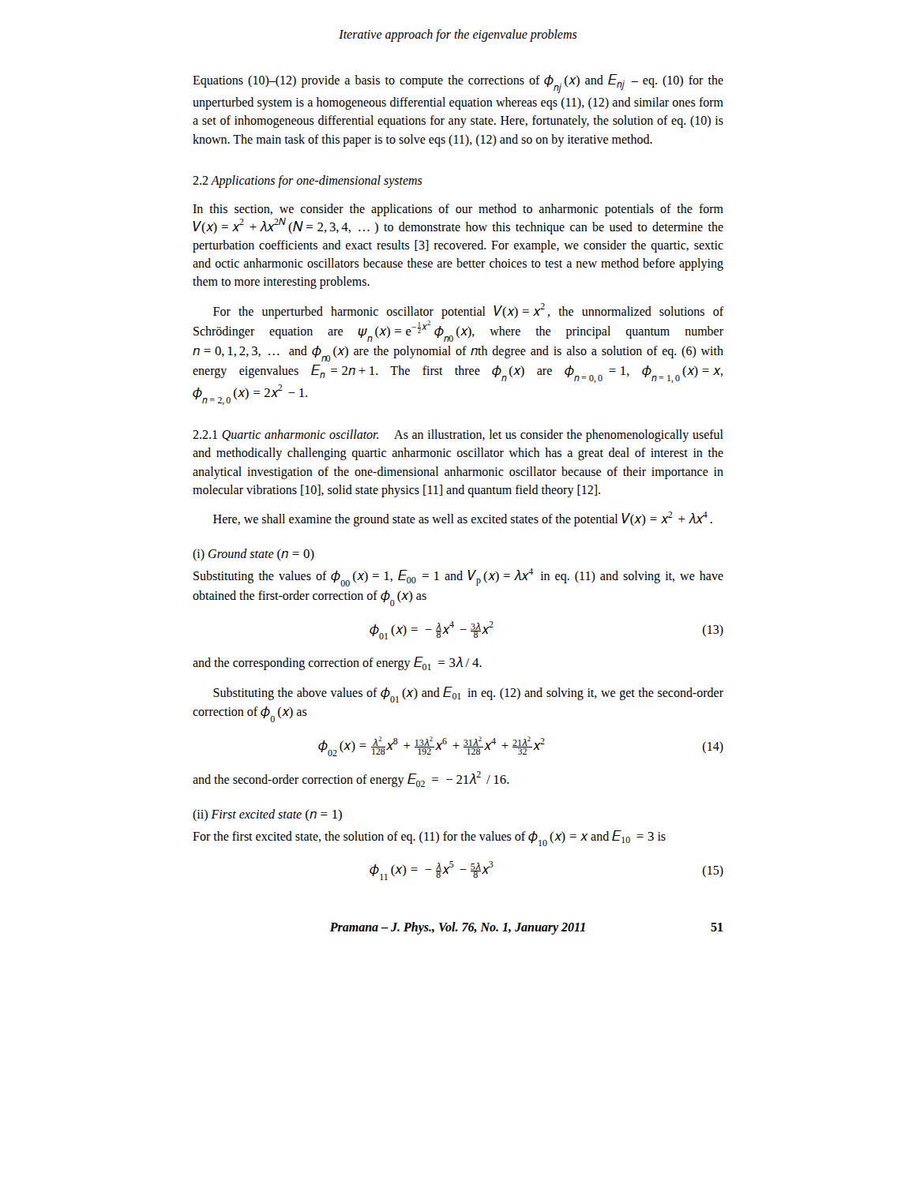Iterative approach for the eigenvalue problems
Equations (10)–(12) provide a basis to compute the corrections of ϕnj(x) and Enj – eq. (10) for the unperturbed system is a homogeneous differential equation whereas eqs (11), (12) and similar ones form a set of inhomogeneous differential equations for any state. Here, fortunately, the solution of eq. (10) is known. The main task of this paper is to solve eqs (11), (12) and so on by iterative method.
2.2 Applications for one-dimensional systems
In this section, we consider the applications of our method to anharmonic potentials of the form V(x)=x2+λx2N(N=2,3,4,…) to demonstrate how this technique can be used to determine the perturbation coefficients and exact results [3] recovered. For example, we consider the quartic, sextic and octic anharmonic oscillators because these are better choices to test a new method before applying them to more interesting problems.
For the unperturbed harmonic oscillator potential V(x)=x2, the unnormalized solutions of Schrödinger equation are ψn(x)=e−12x2ϕn0(x), where the principal quantum number n=0,1,2,3,… and ϕn0(x) are the polynomial of nth degree and is also a solution of eq. (6) with energy eigenvalues En=2n+1. The first three ϕn(x) are ϕn=0,0=1, ϕn=1,0(x)=x, ϕn=2,0(x)=2x2−1.
2.2.1 Quartic anharmonic oscillator. As an illustration, let us consider the phenomenologically useful and methodically challenging quartic anharmonic oscillator which has a great deal of interest in the analytical investigation of the one-dimensional anharmonic oscillator because of their importance in molecular vibrations [10], solid state physics [11] and quantum field theory [12].
Here, we shall examine the ground state as well as excited states of the potential V(x)=x2+λx4.
(i) Ground state (n=0)
Substituting the values of ϕ00(x)=1, E00=1 and Vp(x)=λx4 in eq. (11) and solving it, we have obtained the first-order correction of ϕ0(x) as
ϕ01(x)= −λ8x4 −3λ8x2
(13)
and the corresponding correction of energy E01=3λ/4.
Substituting the above values of ϕ01(x) and E01 in eq. (12) and solving it, we get the second-order correction of ϕ0(x) as
ϕ02(x)= λ2128x8 +13λ2192x6 +31λ2128x4 +21λ232x2
(14)
and the second-order correction of energy E02=−21λ2/16.
(ii) First excited state (n=1)
For the first excited state, the solution of eq. (11) for the values of ϕ10(x)=x and E10=3 is
ϕ11(x)= −λ8x5 −5λ8x3
(15)
Pramana – J. Phys., Vol. 76, No. 1, January 2011 51